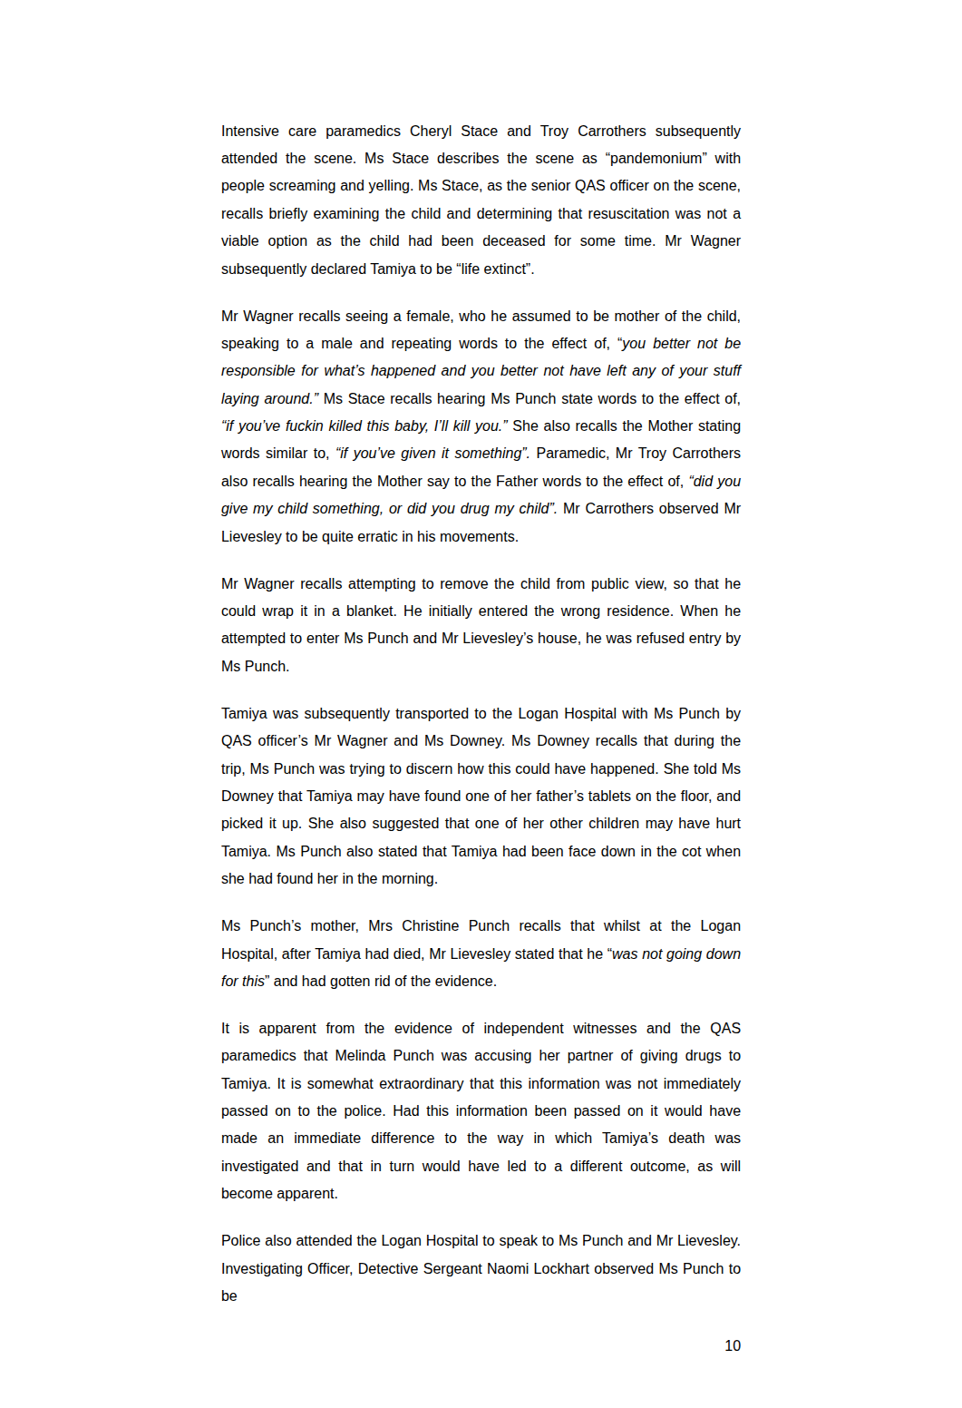Intensive care paramedics Cheryl Stace and Troy Carrothers subsequently attended the scene. Ms Stace describes the scene as “pandemonium” with people screaming and yelling. Ms Stace, as the senior QAS officer on the scene, recalls briefly examining the child and determining that resuscitation was not a viable option as the child had been deceased for some time. Mr Wagner subsequently declared Tamiya to be “life extinct”.
Mr Wagner recalls seeing a female, who he assumed to be mother of the child, speaking to a male and repeating words to the effect of, “you better not be responsible for what’s happened and you better not have left any of your stuff laying around.” Ms Stace recalls hearing Ms Punch state words to the effect of, “if you’ve fuckin killed this baby, I’ll kill you.” She also recalls the Mother stating words similar to, “if you’ve given it something”. Paramedic, Mr Troy Carrothers also recalls hearing the Mother say to the Father words to the effect of, “did you give my child something, or did you drug my child”. Mr Carrothers observed Mr Lievesley to be quite erratic in his movements.
Mr Wagner recalls attempting to remove the child from public view, so that he could wrap it in a blanket. He initially entered the wrong residence. When he attempted to enter Ms Punch and Mr Lievesley’s house, he was refused entry by Ms Punch.
Tamiya was subsequently transported to the Logan Hospital with Ms Punch by QAS officer’s Mr Wagner and Ms Downey. Ms Downey recalls that during the trip, Ms Punch was trying to discern how this could have happened. She told Ms Downey that Tamiya may have found one of her father’s tablets on the floor, and picked it up. She also suggested that one of her other children may have hurt Tamiya. Ms Punch also stated that Tamiya had been face down in the cot when she had found her in the morning.
Ms Punch’s mother, Mrs Christine Punch recalls that whilst at the Logan Hospital, after Tamiya had died, Mr Lievesley stated that he “was not going down for this” and had gotten rid of the evidence.
It is apparent from the evidence of independent witnesses and the QAS paramedics that Melinda Punch was accusing her partner of giving drugs to Tamiya. It is somewhat extraordinary that this information was not immediately passed on to the police. Had this information been passed on it would have made an immediate difference to the way in which Tamiya’s death was investigated and that in turn would have led to a different outcome, as will become apparent.
Police also attended the Logan Hospital to speak to Ms Punch and Mr Lievesley. Investigating Officer, Detective Sergeant Naomi Lockhart observed Ms Punch to be
10